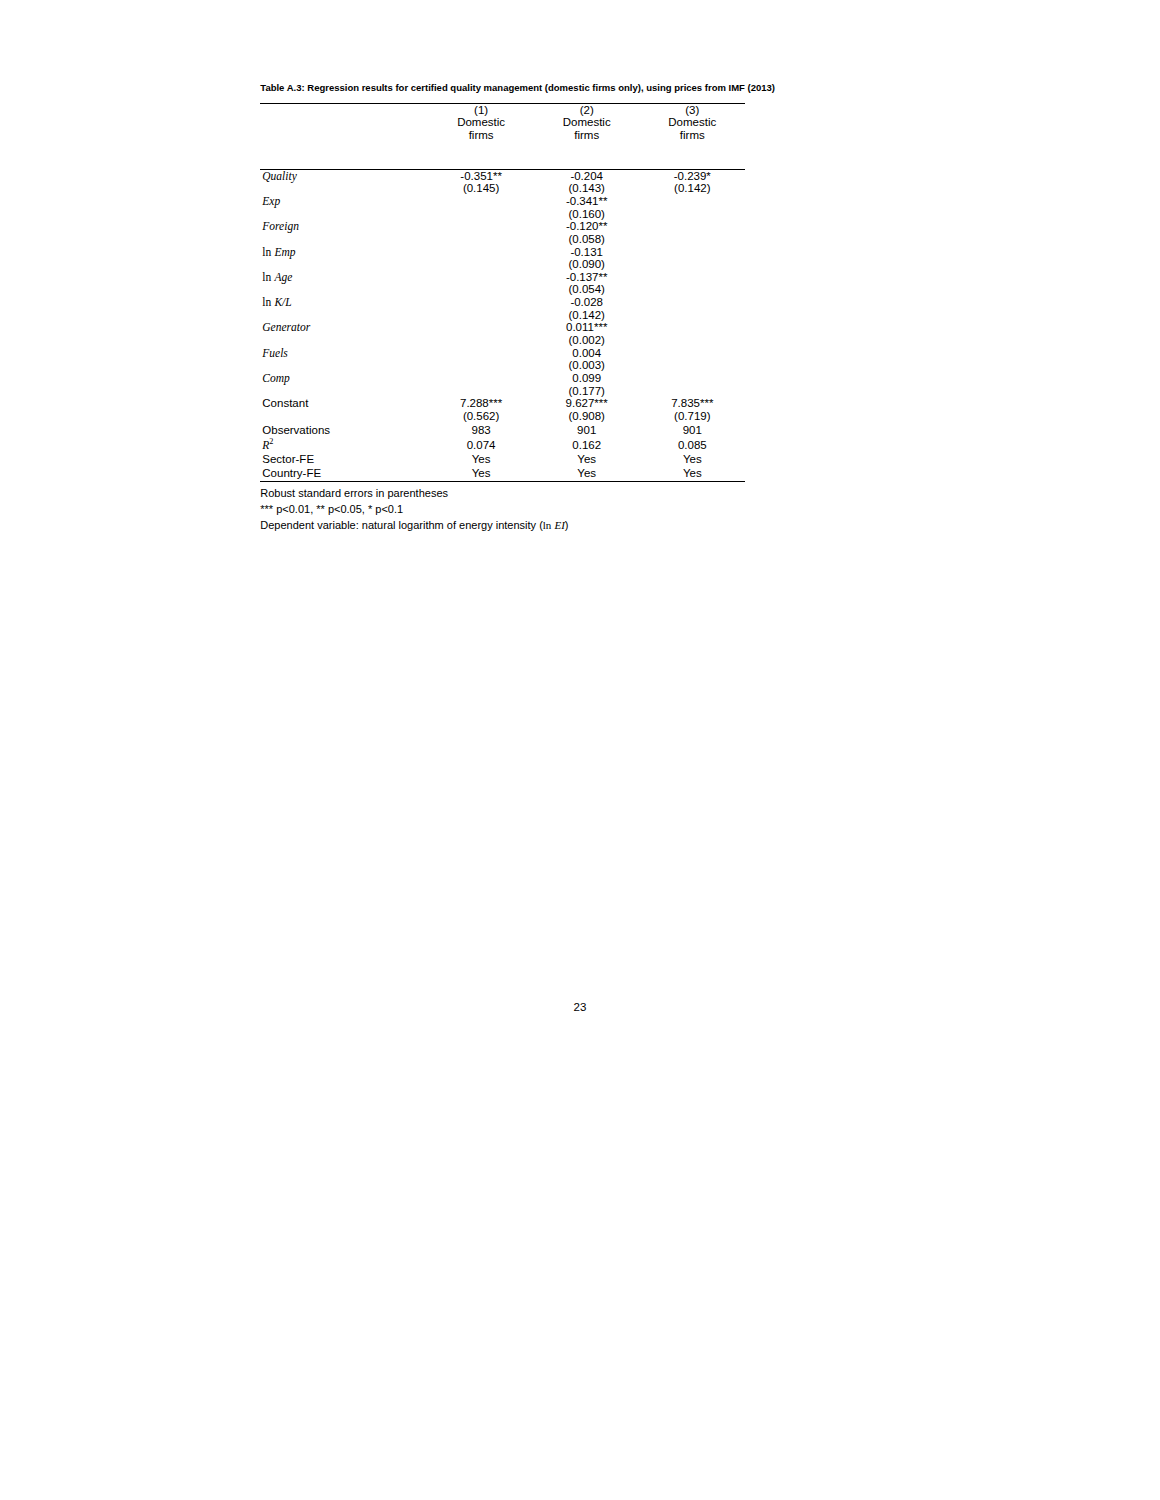Table A.3: Regression results for certified quality management (domestic firms only), using prices from IMF (2013)
| | (1) | (2) | (3) |
| | Domestic | Domestic | Domestic |
| | firms | firms | firms |
| Quality | -0.351** | -0.204 | -0.239* |
| | (0.145) | (0.143) | (0.142) |
| Exp | | -0.341** | |
| | | (0.160) | |
| Foreign | | -0.120** | |
| | | (0.058) | |
| ln Emp | | -0.131 | |
| | | (0.090) | |
| ln Age | | -0.137** | |
| | | (0.054) | |
| ln K/L | | -0.028 | |
| | | (0.142) | |
| Generator | | 0.011*** | |
| | | (0.002) | |
| Fuels | | 0.004 | |
| | | (0.003) | |
| Comp | | 0.099 | |
| | | (0.177) | |
| Constant | 7.288*** | 9.627*** | 7.835*** |
| | (0.562) | (0.908) | (0.719) |
| Observations | 983 | 901 | 901 |
| R 2 | 0.074 | 0.162 | 0.085 |
| Sector-FE | Yes | Yes | Yes |
| Country-FE | Yes | Yes | Yes |
Robust standard errors in parentheses
*** p<0.01, ** p<0.05, * p<0.1
Dependent variable: natural logarithm of energy intensity (ln EI)
23